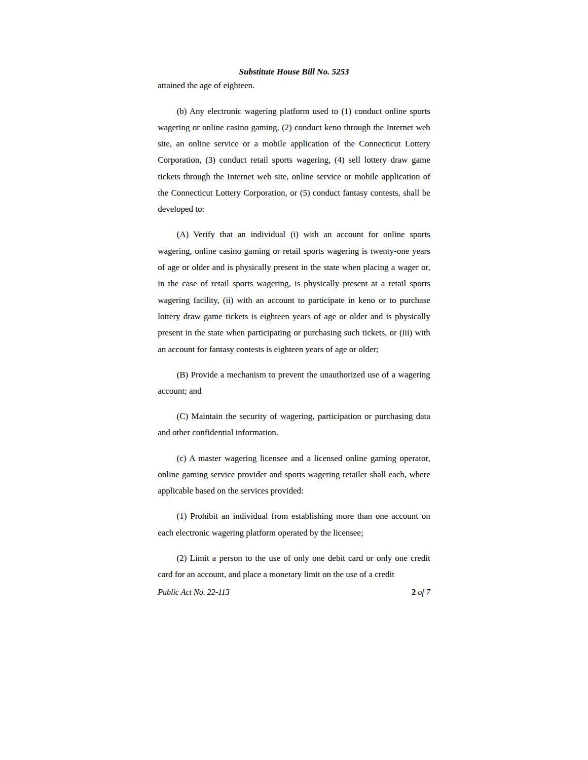Substitute House Bill No. 5253
attained the age of eighteen.
(b) Any electronic wagering platform used to (1) conduct online sports wagering or online casino gaming, (2) conduct keno through the Internet web site, an online service or a mobile application of the Connecticut Lottery Corporation, (3) conduct retail sports wagering, (4) sell lottery draw game tickets through the Internet web site, online service or mobile application of the Connecticut Lottery Corporation, or (5) conduct fantasy contests, shall be developed to:
(A) Verify that an individual (i) with an account for online sports wagering, online casino gaming or retail sports wagering is twenty-one years of age or older and is physically present in the state when placing a wager or, in the case of retail sports wagering, is physically present at a retail sports wagering facility, (ii) with an account to participate in keno or to purchase lottery draw game tickets is eighteen years of age or older and is physically present in the state when participating or purchasing such tickets, or (iii) with an account for fantasy contests is eighteen years of age or older;
(B) Provide a mechanism to prevent the unauthorized use of a wagering account; and
(C) Maintain the security of wagering, participation or purchasing data and other confidential information.
(c) A master wagering licensee and a licensed online gaming operator, online gaming service provider and sports wagering retailer shall each, where applicable based on the services provided:
(1) Prohibit an individual from establishing more than one account on each electronic wagering platform operated by the licensee;
(2) Limit a person to the use of only one debit card or only one credit card for an account, and place a monetary limit on the use of a credit
Public Act No. 22-113 2 of 7